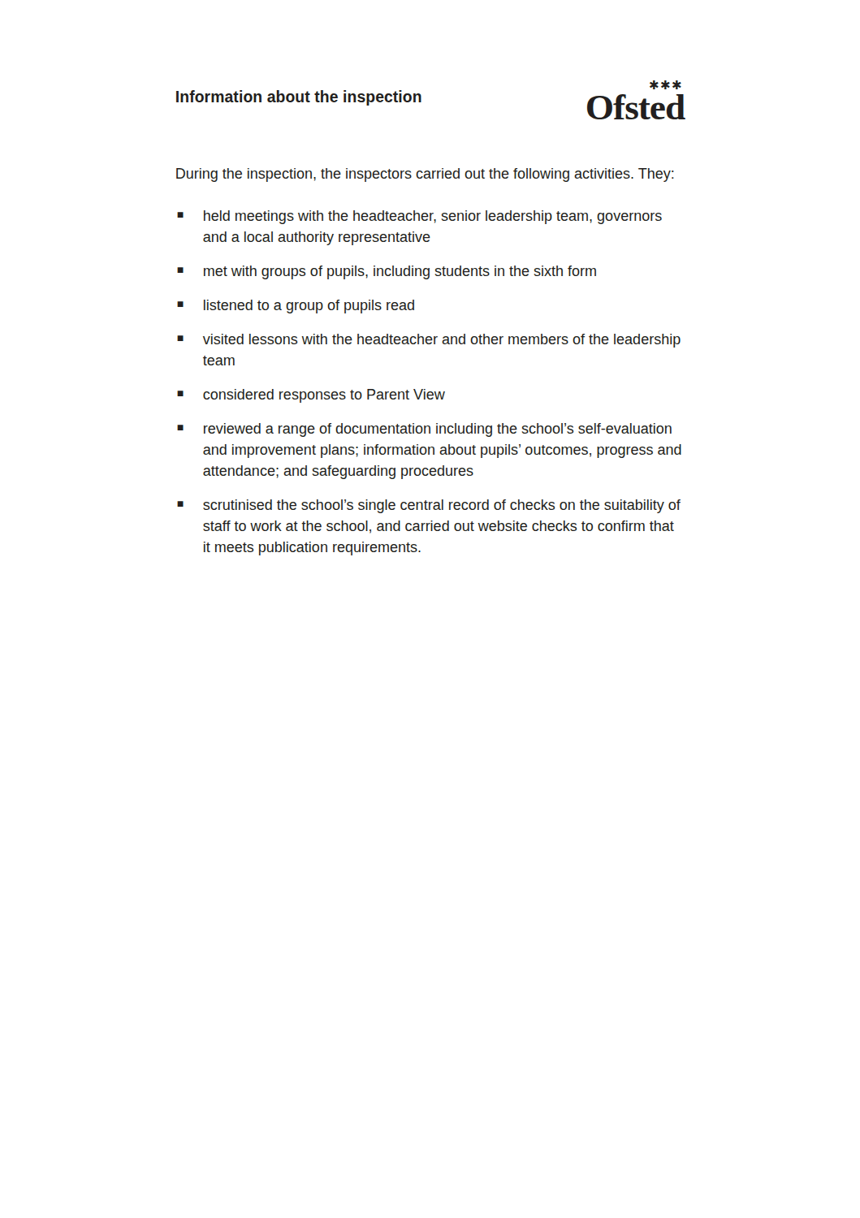Information about the inspection
✱✱✱ Ofsted
During the inspection, the inspectors carried out the following activities. They:
held meetings with the headteacher, senior leadership team, governors and a local authority representative
met with groups of pupils, including students in the sixth form
listened to a group of pupils read
visited lessons with the headteacher and other members of the leadership team
considered responses to Parent View
reviewed a range of documentation including the school’s self-evaluation and improvement plans; information about pupils’ outcomes, progress and attendance; and safeguarding procedures
scrutinised the school’s single central record of checks on the suitability of staff to work at the school, and carried out website checks to confirm that it meets publication requirements.